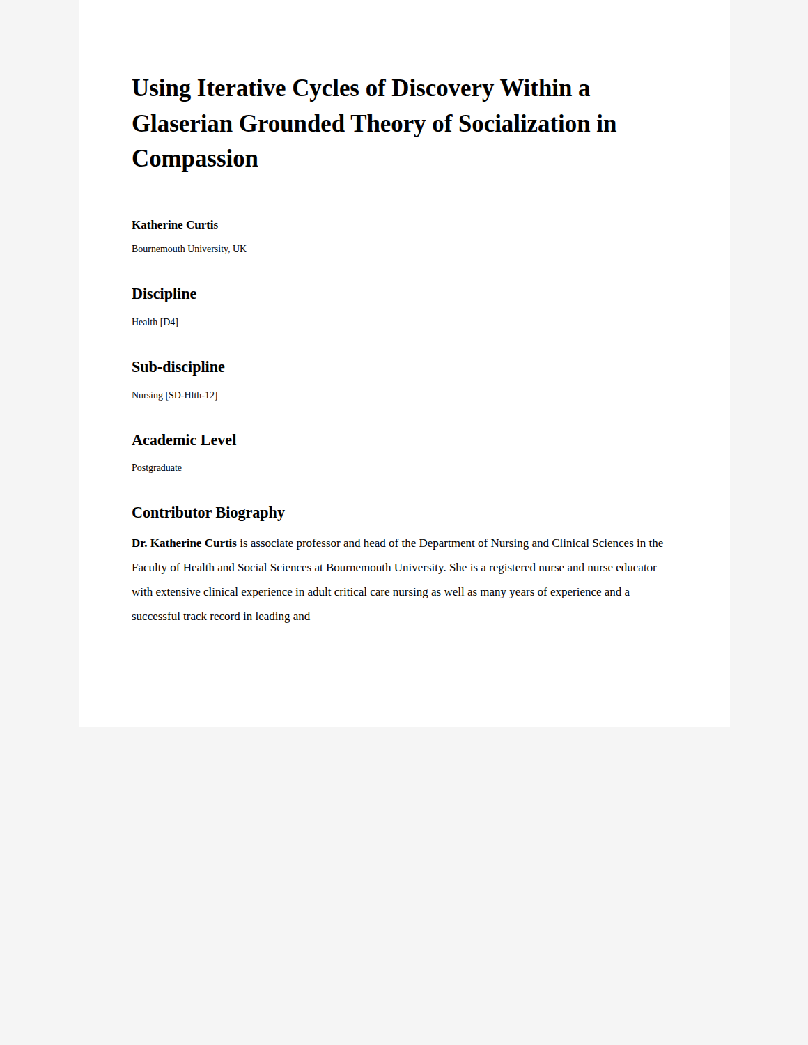Using Iterative Cycles of Discovery Within a Glaserian Grounded Theory of Socialization in Compassion
Katherine Curtis
Bournemouth University, UK
Discipline
Health [D4]
Sub-discipline
Nursing [SD-Hlth-12]
Academic Level
Postgraduate
Contributor Biography
Dr. Katherine Curtis is associate professor and head of the Department of Nursing and Clinical Sciences in the Faculty of Health and Social Sciences at Bournemouth University. She is a registered nurse and nurse educator with extensive clinical experience in adult critical care nursing as well as many years of experience and a successful track record in leading and